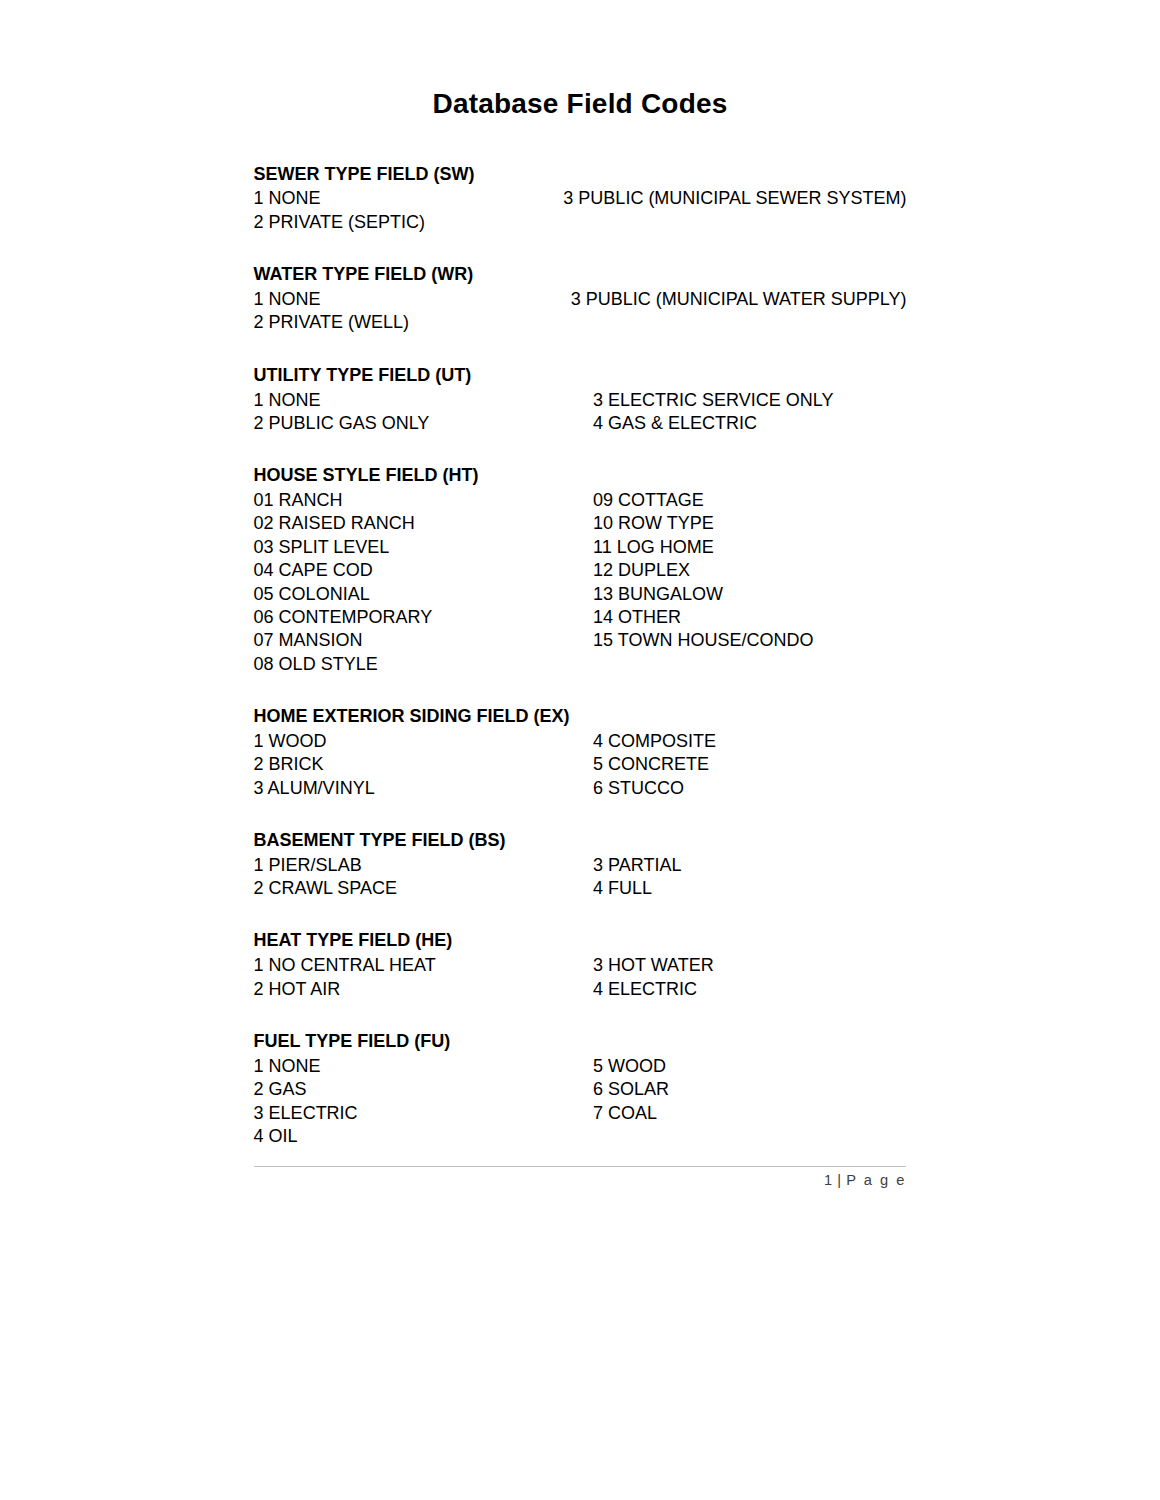Database Field Codes
SEWER TYPE FIELD (SW)
| 1 NONE | 3 PUBLIC (MUNICIPAL SEWER SYSTEM) |
| 2 PRIVATE (SEPTIC) | |
WATER TYPE FIELD (WR)
| 1 NONE | 3 PUBLIC (MUNICIPAL WATER SUPPLY) |
| 2 PRIVATE (WELL) | |
UTILITY TYPE FIELD (UT)
| 1 NONE | 3 ELECTRIC SERVICE ONLY |
| 2 PUBLIC GAS ONLY | 4 GAS & ELECTRIC |
HOUSE STYLE FIELD (HT)
| 01 RANCH | 09 COTTAGE |
| 02 RAISED RANCH | 10 ROW TYPE |
| 03 SPLIT LEVEL | 11 LOG HOME |
| 04 CAPE COD | 12 DUPLEX |
| 05 COLONIAL | 13 BUNGALOW |
| 06 CONTEMPORARY | 14 OTHER |
| 07 MANSION | 15 TOWN HOUSE/CONDO |
| 08 OLD STYLE | |
HOME EXTERIOR SIDING FIELD (EX)
| 1 WOOD | 4 COMPOSITE |
| 2 BRICK | 5 CONCRETE |
| 3 ALUM/VINYL | 6 STUCCO |
BASEMENT TYPE FIELD (BS)
| 1 PIER/SLAB | 3 PARTIAL |
| 2 CRAWL SPACE | 4 FULL |
HEAT TYPE FIELD (HE)
| 1 NO CENTRAL HEAT | 3 HOT WATER |
| 2 HOT AIR | 4 ELECTRIC |
FUEL TYPE FIELD (FU)
| 1 NONE | 5 WOOD |
| 2 GAS | 6 SOLAR |
| 3 ELECTRIC | 7 COAL |
| 4 OIL | |
1 | P a g e